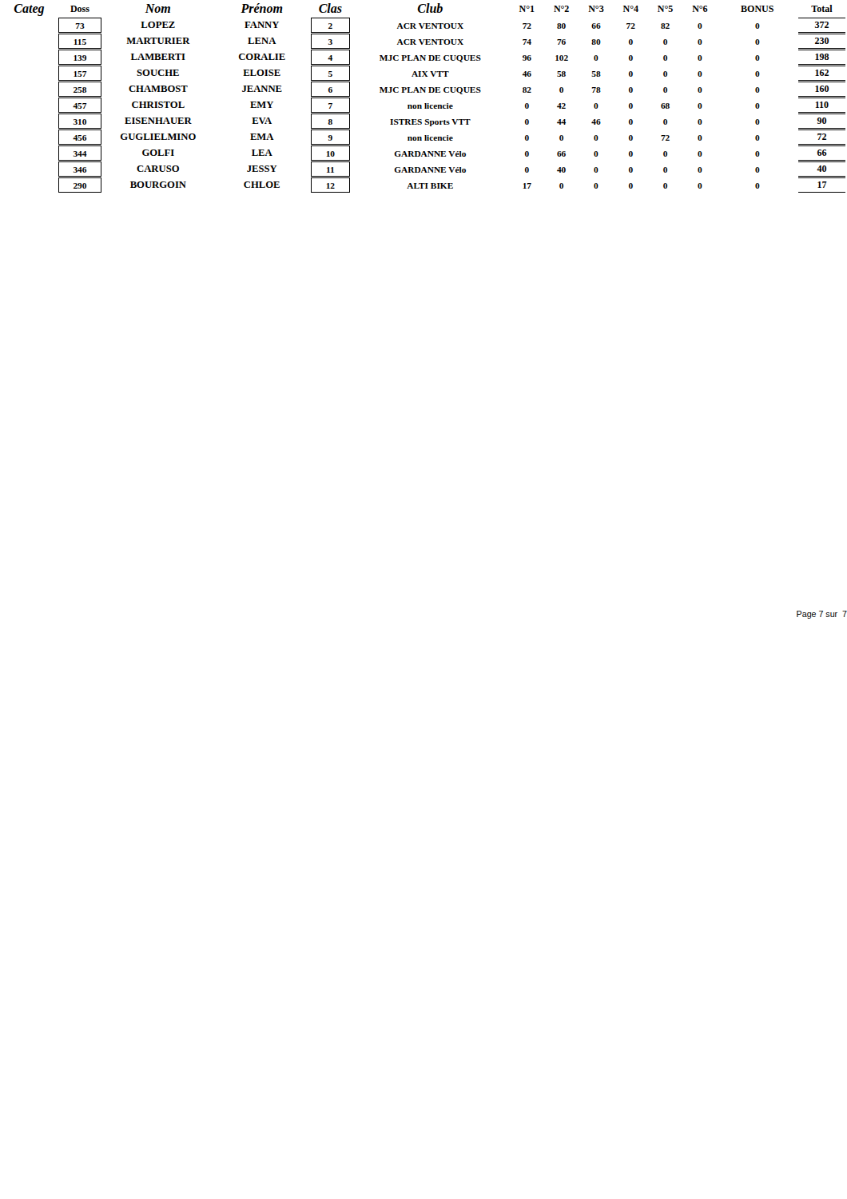| Categ | Doss | Nom | Prénom | Clas | Club | N°1 | N°2 | N°3 | N°4 | N°5 | N°6 | BONUS | Total |
| --- | --- | --- | --- | --- | --- | --- | --- | --- | --- | --- | --- | --- | --- |
| | 73 | LOPEZ | FANNY | 2 | ACR VENTOUX | 72 | 80 | 66 | 72 | 82 | 0 | 0 | 372 |
| | 115 | MARTURIER | LENA | 3 | ACR VENTOUX | 74 | 76 | 80 | 0 | 0 | 0 | 0 | 230 |
| | 139 | LAMBERTI | CORALIE | 4 | MJC PLAN DE CUQUES | 96 | 102 | 0 | 0 | 0 | 0 | 0 | 198 |
| | 157 | SOUCHE | ELOISE | 5 | AIX VTT | 46 | 58 | 58 | 0 | 0 | 0 | 0 | 162 |
| | 258 | CHAMBOST | JEANNE | 6 | MJC PLAN DE CUQUES | 82 | 0 | 78 | 0 | 0 | 0 | 0 | 160 |
| | 457 | CHRISTOL | EMY | 7 | non licencie | 0 | 42 | 0 | 0 | 68 | 0 | 0 | 110 |
| | 310 | EISENHAUER | EVA | 8 | ISTRES Sports VTT | 0 | 44 | 46 | 0 | 0 | 0 | 0 | 90 |
| | 456 | GUGLIELMINO | EMA | 9 | non licencie | 0 | 0 | 0 | 0 | 72 | 0 | 0 | 72 |
| | 344 | GOLFI | LEA | 10 | GARDANNE Vélo | 0 | 66 | 0 | 0 | 0 | 0 | 0 | 66 |
| | 346 | CARUSO | JESSY | 11 | GARDANNE Vélo | 0 | 40 | 0 | 0 | 0 | 0 | 0 | 40 |
| | 290 | BOURGOIN | CHLOE | 12 | ALTI BIKE | 17 | 0 | 0 | 0 | 0 | 0 | 0 | 17 |
Page 7 sur 7